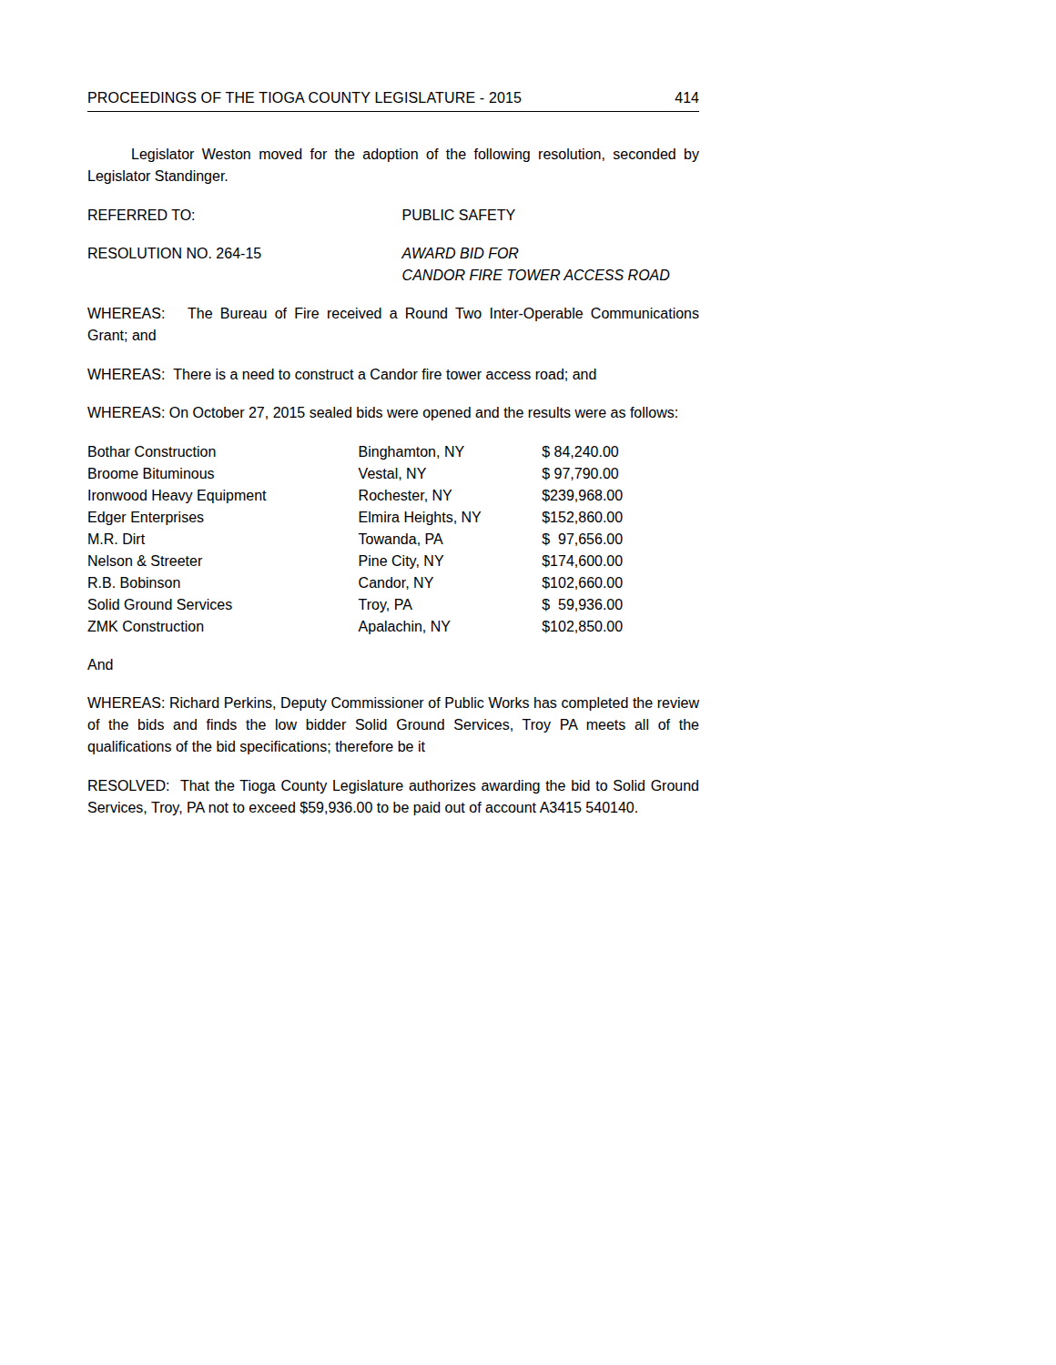Proceedings of the Tioga County Legislature - 2015 414
Legislator Weston moved for the adoption of the following resolution, seconded by Legislator Standinger.
REFERRED TO:
PUBLIC SAFETY
RESOLUTION NO. 264-15
AWARD BID FOR
CANDOR FIRE TOWER ACCESS ROAD
WHEREAS: The Bureau of Fire received a Round Two Inter-Operable Communications Grant; and
WHEREAS: There is a need to construct a Candor fire tower access road; and
WHEREAS: On October 27, 2015 sealed bids were opened and the results were as follows:
| Bothar Construction | Binghamton, NY | $ 84,240.00 |
| Broome Bituminous | Vestal, NY | $ 97,790.00 |
| Ironwood Heavy Equipment | Rochester, NY | $239,968.00 |
| Edger Enterprises | Elmira Heights, NY | $152,860.00 |
| M.R. Dirt | Towanda, PA | $ 97,656.00 |
| Nelson & Streeter | Pine City, NY | $174,600.00 |
| R.B. Bobinson | Candor, NY | $102,660.00 |
| Solid Ground Services | Troy, PA | $ 59,936.00 |
| ZMK Construction | Apalachin, NY | $102,850.00 |
And
WHEREAS: Richard Perkins, Deputy Commissioner of Public Works has completed the review of the bids and finds the low bidder Solid Ground Services, Troy PA meets all of the qualifications of the bid specifications; therefore be it
RESOLVED: That the Tioga County Legislature authorizes awarding the bid to Solid Ground Services, Troy, PA not to exceed $59,936.00 to be paid out of account A3415 540140.